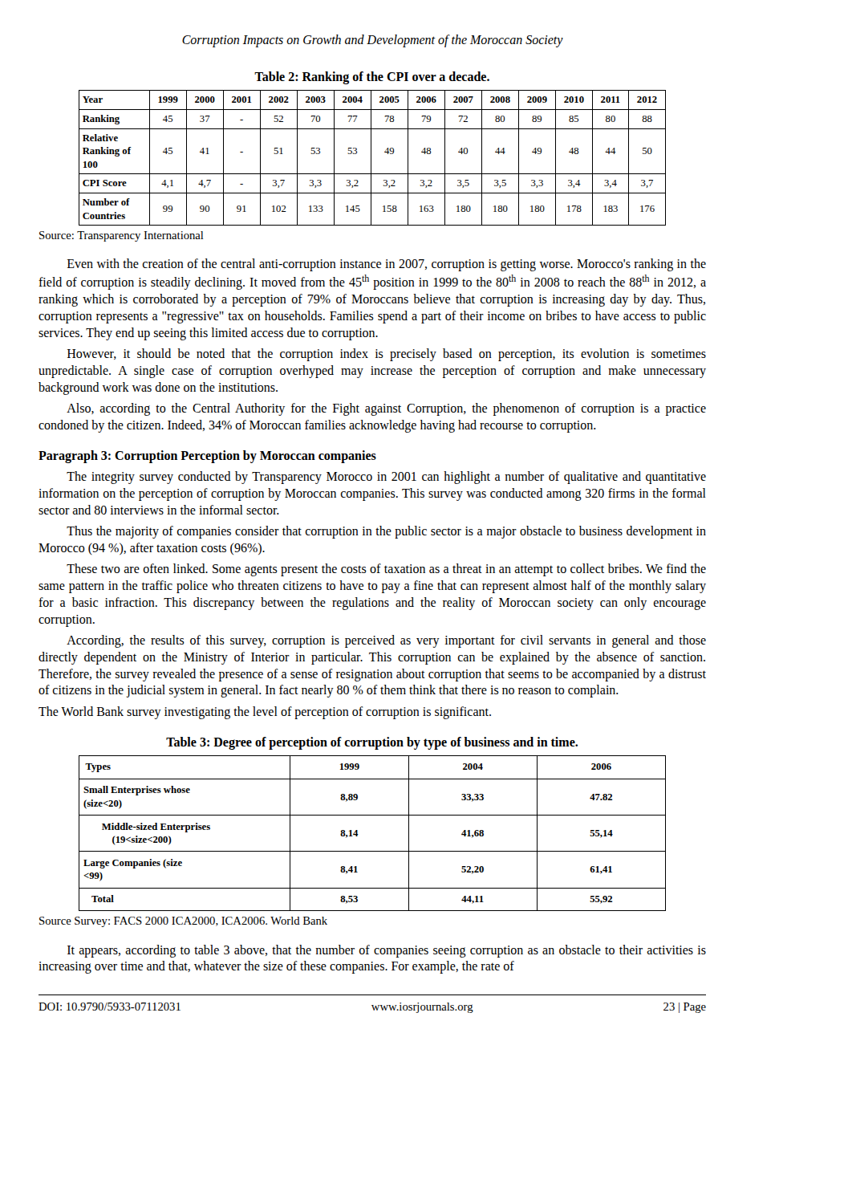Corruption Impacts on Growth and Development of the Moroccan Society
Table 2: Ranking of the CPI over a decade.
| Year | 1999 | 2000 | 2001 | 2002 | 2003 | 2004 | 2005 | 2006 | 2007 | 2008 | 2009 | 2010 | 2011 | 2012 |
| --- | --- | --- | --- | --- | --- | --- | --- | --- | --- | --- | --- | --- | --- | --- |
| Ranking | 45 | 37 | - | 52 | 70 | 77 | 78 | 79 | 72 | 80 | 89 | 85 | 80 | 88 |
| Relative Ranking of 100 | 45 | 41 | - | 51 | 53 | 53 | 49 | 48 | 40 | 44 | 49 | 48 | 44 | 50 |
| CPI Score | 4,1 | 4,7 | - | 3,7 | 3,3 | 3,2 | 3,2 | 3,2 | 3,5 | 3,5 | 3,3 | 3,4 | 3,4 | 3,7 |
| Number of Countries | 99 | 90 | 91 | 102 | 133 | 145 | 158 | 163 | 180 | 180 | 180 | 178 | 183 | 176 |
Source: Transparency International
Even with the creation of the central anti-corruption instance in 2007, corruption is getting worse. Morocco's ranking in the field of corruption is steadily declining. It moved from the 45th position in 1999 to the 80th in 2008 to reach the 88th in 2012, a ranking which is corroborated by a perception of 79% of Moroccans believe that corruption is increasing day by day. Thus, corruption represents a "regressive" tax on households. Families spend a part of their income on bribes to have access to public services. They end up seeing this limited access due to corruption.
However, it should be noted that the corruption index is precisely based on perception, its evolution is sometimes unpredictable. A single case of corruption overhyped may increase the perception of corruption and make unnecessary background work was done on the institutions.
Also, according to the Central Authority for the Fight against Corruption, the phenomenon of corruption is a practice condoned by the citizen. Indeed, 34% of Moroccan families acknowledge having had recourse to corruption.
Paragraph 3: Corruption Perception by Moroccan companies
The integrity survey conducted by Transparency Morocco in 2001 can highlight a number of qualitative and quantitative information on the perception of corruption by Moroccan companies. This survey was conducted among 320 firms in the formal sector and 80 interviews in the informal sector.
Thus the majority of companies consider that corruption in the public sector is a major obstacle to business development in Morocco (94 %), after taxation costs (96%).
These two are often linked. Some agents present the costs of taxation as a threat in an attempt to collect bribes. We find the same pattern in the traffic police who threaten citizens to have to pay a fine that can represent almost half of the monthly salary for a basic infraction. This discrepancy between the regulations and the reality of Moroccan society can only encourage corruption.
According, the results of this survey, corruption is perceived as very important for civil servants in general and those directly dependent on the Ministry of Interior in particular. This corruption can be explained by the absence of sanction. Therefore, the survey revealed the presence of a sense of resignation about corruption that seems to be accompanied by a distrust of citizens in the judicial system in general. In fact nearly 80 % of them think that there is no reason to complain.
The World Bank survey investigating the level of perception of corruption is significant.
Table 3: Degree of perception of corruption by type of business and in time.
| Types | 1999 | 2004 | 2006 |
| --- | --- | --- | --- |
| Small Enterprises whose (size<20) | 8,89 | 33,33 | 47.82 |
| Middle-sized Enterprises (19<size<200) | 8,14 | 41,68 | 55,14 |
| Large Companies (size <99) | 8,41 | 52,20 | 61,41 |
| Total | 8,53 | 44,11 | 55,92 |
Source Survey: FACS 2000 ICA2000, ICA2006. World Bank
It appears, according to table 3 above, that the number of companies seeing corruption as an obstacle to their activities is increasing over time and that, whatever the size of these companies. For example, the rate of
DOI: 10.9790/5933-07112031
www.iosrjournals.org
23 | Page